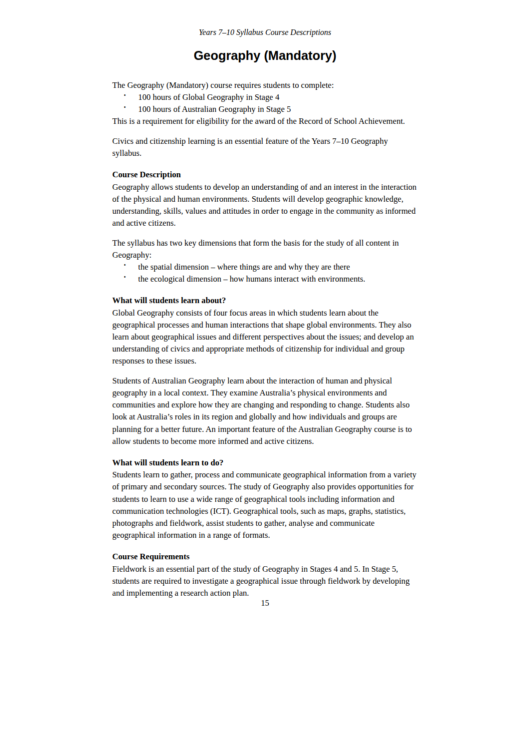Years 7–10 Syllabus Course Descriptions
Geography (Mandatory)
The Geography (Mandatory) course requires students to complete:
100 hours of Global Geography in Stage 4
100 hours of Australian Geography in Stage 5
This is a requirement for eligibility for the award of the Record of School Achievement.
Civics and citizenship learning is an essential feature of the Years 7–10 Geography syllabus.
Course Description
Geography allows students to develop an understanding of and an interest in the interaction of the physical and human environments. Students will develop geographic knowledge, understanding, skills, values and attitudes in order to engage in the community as informed and active citizens.
The syllabus has two key dimensions that form the basis for the study of all content in Geography:
the spatial dimension – where things are and why they are there
the ecological dimension – how humans interact with environments.
What will students learn about?
Global Geography consists of four focus areas in which students learn about the geographical processes and human interactions that shape global environments. They also learn about geographical issues and different perspectives about the issues; and develop an understanding of civics and appropriate methods of citizenship for individual and group responses to these issues.
Students of Australian Geography learn about the interaction of human and physical geography in a local context. They examine Australia’s physical environments and communities and explore how they are changing and responding to change. Students also look at Australia’s roles in its region and globally and how individuals and groups are planning for a better future. An important feature of the Australian Geography course is to allow students to become more informed and active citizens.
What will students learn to do?
Students learn to gather, process and communicate geographical information from a variety of primary and secondary sources. The study of Geography also provides opportunities for students to learn to use a wide range of geographical tools including information and communication technologies (ICT). Geographical tools, such as maps, graphs, statistics, photographs and fieldwork, assist students to gather, analyse and communicate geographical information in a range of formats.
Course Requirements
Fieldwork is an essential part of the study of Geography in Stages 4 and 5. In Stage 5, students are required to investigate a geographical issue through fieldwork by developing and implementing a research action plan.
15